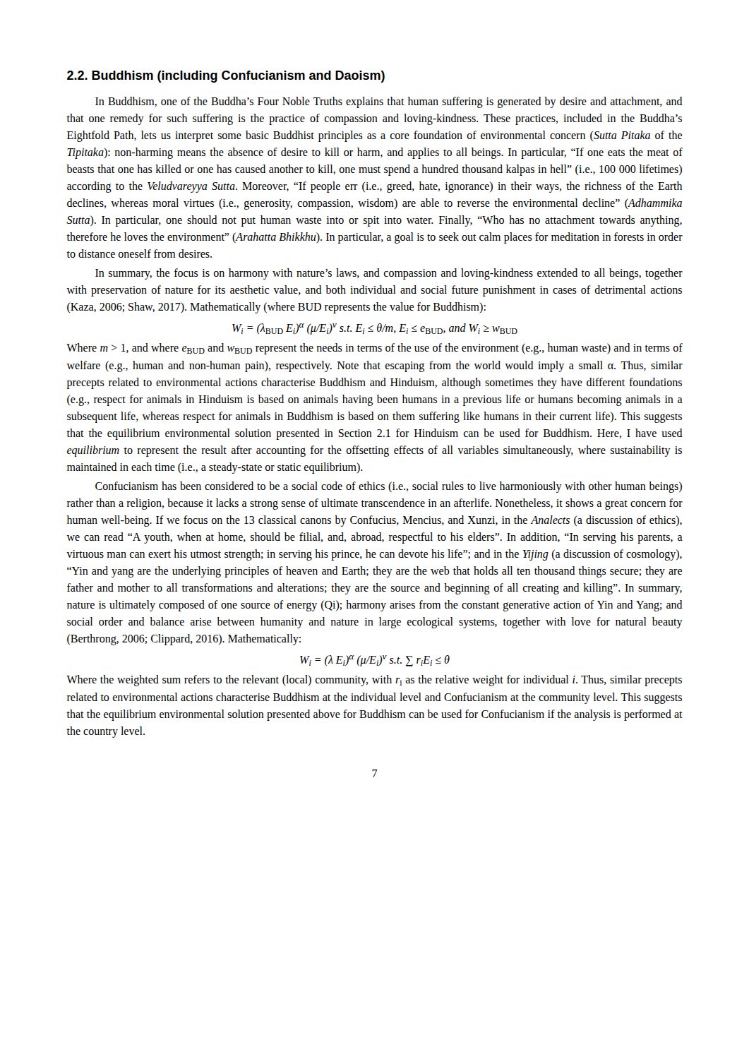2.2. Buddhism (including Confucianism and Daoism)
In Buddhism, one of the Buddha’s Four Noble Truths explains that human suffering is generated by desire and attachment, and that one remedy for such suffering is the practice of compassion and loving-kindness. These practices, included in the Buddha’s Eightfold Path, lets us interpret some basic Buddhist principles as a core foundation of environmental concern (Sutta Pitaka of the Tipitaka): non-harming means the absence of desire to kill or harm, and applies to all beings. In particular, “If one eats the meat of beasts that one has killed or one has caused another to kill, one must spend a hundred thousand kalpas in hell” (i.e., 100 000 lifetimes) according to the Veludvareyya Sutta. Moreover, “If people err (i.e., greed, hate, ignorance) in their ways, the richness of the Earth declines, whereas moral virtues (i.e., generosity, compassion, wisdom) are able to reverse the environmental decline” (Adhammika Sutta). In particular, one should not put human waste into or spit into water. Finally, “Who has no attachment towards anything, therefore he loves the environment” (Arahatta Bhikkhu). In particular, a goal is to seek out calm places for meditation in forests in order to distance oneself from desires.
In summary, the focus is on harmony with nature’s laws, and compassion and loving-kindness extended to all beings, together with preservation of nature for its aesthetic value, and both individual and social future punishment in cases of detrimental actions (Kaza, 2006; Shaw, 2017). Mathematically (where BUD represents the value for Buddhism):
Wi = (λBUD Ei)α (μ/Ei)ν s.t. Ei ≤ θ/m, Ei ≤ eBUD, and Wi ≥ wBUD
Where m > 1, and where eBUD and wBUD represent the needs in terms of the use of the environment (e.g., human waste) and in terms of welfare (e.g., human and non-human pain), respectively. Note that escaping from the world would imply a small α. Thus, similar precepts related to environmental actions characterise Buddhism and Hinduism, although sometimes they have different foundations (e.g., respect for animals in Hinduism is based on animals having been humans in a previous life or humans becoming animals in a subsequent life, whereas respect for animals in Buddhism is based on them suffering like humans in their current life). This suggests that the equilibrium environmental solution presented in Section 2.1 for Hinduism can be used for Buddhism. Here, I have used equilibrium to represent the result after accounting for the offsetting effects of all variables simultaneously, where sustainability is maintained in each time (i.e., a steady-state or static equilibrium).
Confucianism has been considered to be a social code of ethics (i.e., social rules to live harmoniously with other human beings) rather than a religion, because it lacks a strong sense of ultimate transcendence in an afterlife. Nonetheless, it shows a great concern for human well-being. If we focus on the 13 classical canons by Confucius, Mencius, and Xunzi, in the Analects (a discussion of ethics), we can read “A youth, when at home, should be filial, and, abroad, respectful to his elders”. In addition, “In serving his parents, a virtuous man can exert his utmost strength; in serving his prince, he can devote his life”; and in the Yijing (a discussion of cosmology), “Yin and yang are the underlying principles of heaven and Earth; they are the web that holds all ten thousand things secure; they are father and mother to all transformations and alterations; they are the source and beginning of all creating and killing”. In summary, nature is ultimately composed of one source of energy (Qi); harmony arises from the constant generative action of Yin and Yang; and social order and balance arise between humanity and nature in large ecological systems, together with love for natural beauty (Berthrong, 2006; Clippard, 2016). Mathematically:
Wi = (λ Ei)α (μ/Ei)ν s.t. ∑ riEi ≤ θ
Where the weighted sum refers to the relevant (local) community, with ri as the relative weight for individual i. Thus, similar precepts related to environmental actions characterise Buddhism at the individual level and Confucianism at the community level. This suggests that the equilibrium environmental solution presented above for Buddhism can be used for Confucianism if the analysis is performed at the country level.
7